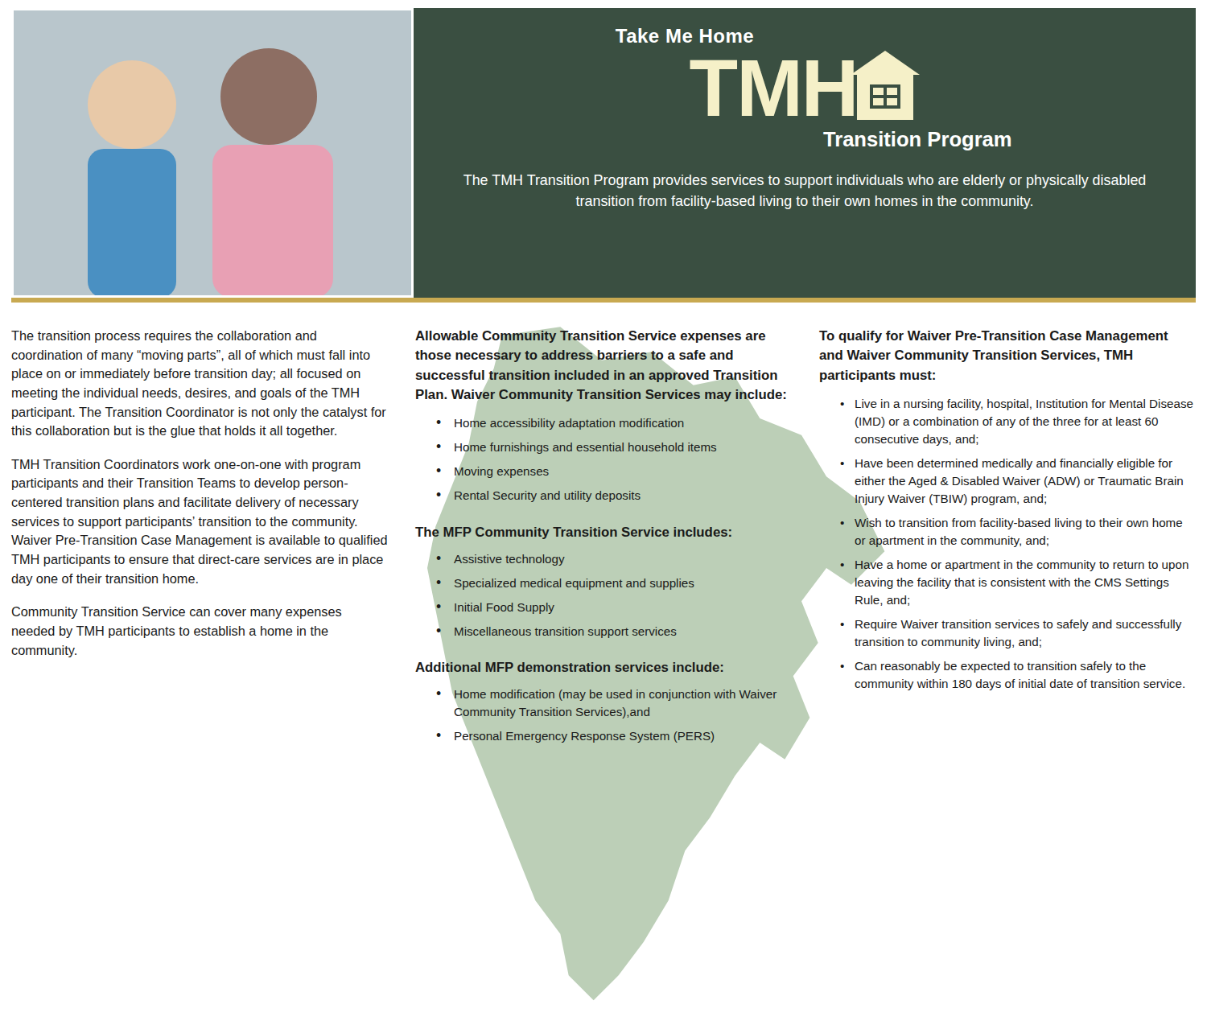Take Me Home
TMH
Transition Program
The TMH Transition Program provides services to support individuals who are elderly or physically disabled transition from facility-based living to their own homes in the community.
The transition process requires the collaboration and coordination of many “moving parts”, all of which must fall into place on or immediately before transition day; all focused on meeting the individual needs, desires, and goals of the TMH participant. The Transition Coordinator is not only the catalyst for this collaboration but is the glue that holds it all together.
TMH Transition Coordinators work one-on-one with program participants and their Transition Teams to develop person-centered transition plans and facilitate delivery of necessary services to support participants’ transition to the community. Waiver Pre-Transition Case Management is available to qualified TMH participants to ensure that direct-care services are in place day one of their transition home.
Community Transition Service can cover many expenses needed by TMH participants to establish a home in the community.
Allowable Community Transition Service expenses are those necessary to address barriers to a safe and successful transition included in an approved Transition Plan. Waiver Community Transition Services may include:
Home accessibility adaptation modification
Home furnishings and essential household items
Moving expenses
Rental Security and utility deposits
The MFP Community Transition Service includes:
Assistive technology
Specialized medical equipment and supplies
Initial Food Supply
Miscellaneous transition support services
Additional MFP demonstration services include:
Home modification (may be used in conjunction with Waiver Community Transition Services),and
Personal Emergency Response System (PERS)
To qualify for Waiver Pre-Transition Case Management and Waiver Community Transition Services, TMH participants must:
Live in a nursing facility, hospital, Institution for Mental Disease (IMD) or a combination of any of the three for at least 60 consecutive days, and;
Have been determined medically and financially eligible for either the Aged & Disabled Waiver (ADW) or Traumatic Brain Injury Waiver (TBIW) program, and;
Wish to transition from facility-based living to their own home or apartment in the community, and;
Have a home or apartment in the community to return to upon leaving the facility that is consistent with the CMS Settings Rule, and;
Require Waiver transition services to safely and successfully transition to community living, and;
Can reasonably be expected to transition safely to the community within 180 days of initial date of transition service.